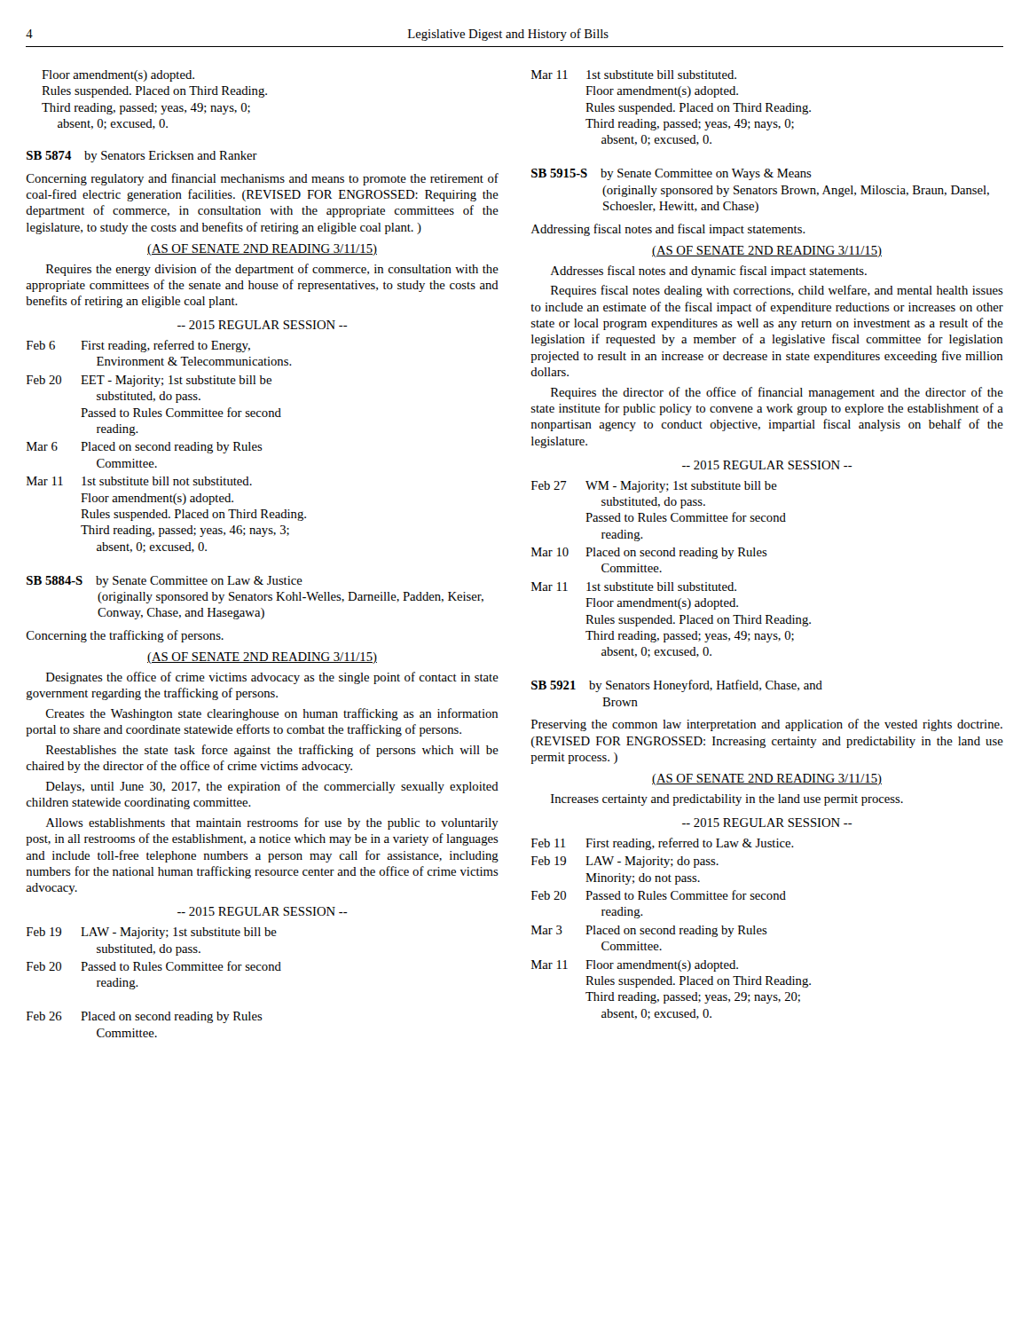4
Legislative Digest and History of Bills
Floor amendment(s) adopted.
Rules suspended. Placed on Third Reading.
Third reading, passed; yeas, 49; nays, 0;
absent, 0; excused, 0.
SB 5874 by Senators Ericksen and Ranker
Concerning regulatory and financial mechanisms and means to promote the retirement of coal-fired electric generation facilities. (REVISED FOR ENGROSSED: Requiring the department of commerce, in consultation with the appropriate committees of the legislature, to study the costs and benefits of retiring an eligible coal plant. )
(AS OF SENATE 2ND READING 3/11/15)
Requires the energy division of the department of commerce, in consultation with the appropriate committees of the senate and house of representatives, to study the costs and benefits of retiring an eligible coal plant.
-- 2015 REGULAR SESSION --
| Feb 6 | First reading, referred to Energy, Environment & Telecommunications. |
| Feb 20 | EET - Majority; 1st substitute bill be substituted, do pass. Passed to Rules Committee for second reading. |
| Mar 6 | Placed on second reading by Rules Committee. |
| Mar 11 | 1st substitute bill not substituted. Floor amendment(s) adopted. Rules suspended. Placed on Third Reading. Third reading, passed; yeas, 46; nays, 3; absent, 0; excused, 0. |
SB 5884-S by Senate Committee on Law & Justice (originally sponsored by Senators Kohl-Welles, Darneille, Padden, Keiser, Conway, Chase, and Hasegawa)
Concerning the trafficking of persons.
(AS OF SENATE 2ND READING 3/11/15)
Designates the office of crime victims advocacy as the single point of contact in state government regarding the trafficking of persons.
Creates the Washington state clearinghouse on human trafficking as an information portal to share and coordinate statewide efforts to combat the trafficking of persons.
Reestablishes the state task force against the trafficking of persons which will be chaired by the director of the office of crime victims advocacy.
Delays, until June 30, 2017, the expiration of the commercially sexually exploited children statewide coordinating committee.
Allows establishments that maintain restrooms for use by the public to voluntarily post, in all restrooms of the establishment, a notice which may be in a variety of languages and include toll-free telephone numbers a person may call for assistance, including numbers for the national human trafficking resource center and the office of crime victims advocacy.
-- 2015 REGULAR SESSION --
| Feb 19 | LAW - Majority; 1st substitute bill be substituted, do pass. |
| Feb 20 | Passed to Rules Committee for second reading. |
| Feb 26 | Placed on second reading by Rules Committee. |
| Mar 11 | 1st substitute bill substituted. Floor amendment(s) adopted. Rules suspended. Placed on Third Reading. Third reading, passed; yeas, 49; nays, 0; absent, 0; excused, 0. |
SB 5915-S by Senate Committee on Ways & Means (originally sponsored by Senators Brown, Angel, Miloscia, Braun, Dansel, Schoesler, Hewitt, and Chase)
Addressing fiscal notes and fiscal impact statements.
(AS OF SENATE 2ND READING 3/11/15)
Addresses fiscal notes and dynamic fiscal impact statements.
Requires fiscal notes dealing with corrections, child welfare, and mental health issues to include an estimate of the fiscal impact of expenditure reductions or increases on other state or local program expenditures as well as any return on investment as a result of the legislation if requested by a member of a legislative fiscal committee for legislation projected to result in an increase or decrease in state expenditures exceeding five million dollars.
Requires the director of the office of financial management and the director of the state institute for public policy to convene a work group to explore the establishment of a nonpartisan agency to conduct objective, impartial fiscal analysis on behalf of the legislature.
-- 2015 REGULAR SESSION --
| Feb 27 | WM - Majority; 1st substitute bill be substituted, do pass. Passed to Rules Committee for second reading. |
| Mar 10 | Placed on second reading by Rules Committee. |
| Mar 11 | 1st substitute bill substituted. Floor amendment(s) adopted. Rules suspended. Placed on Third Reading. Third reading, passed; yeas, 49; nays, 0; absent, 0; excused, 0. |
SB 5921 by Senators Honeyford, Hatfield, Chase, and Brown
Preserving the common law interpretation and application of the vested rights doctrine. (REVISED FOR ENGROSSED: Increasing certainty and predictability in the land use permit process. )
(AS OF SENATE 2ND READING 3/11/15)
Increases certainty and predictability in the land use permit process.
-- 2015 REGULAR SESSION --
| Feb 11 | First reading, referred to Law & Justice. |
| Feb 19 | LAW - Majority; do pass. Minority; do not pass. |
| Feb 20 | Passed to Rules Committee for second reading. |
| Mar 3 | Placed on second reading by Rules Committee. |
| Mar 11 | Floor amendment(s) adopted. Rules suspended. Placed on Third Reading. Third reading, passed; yeas, 29; nays, 20; absent, 0; excused, 0. |